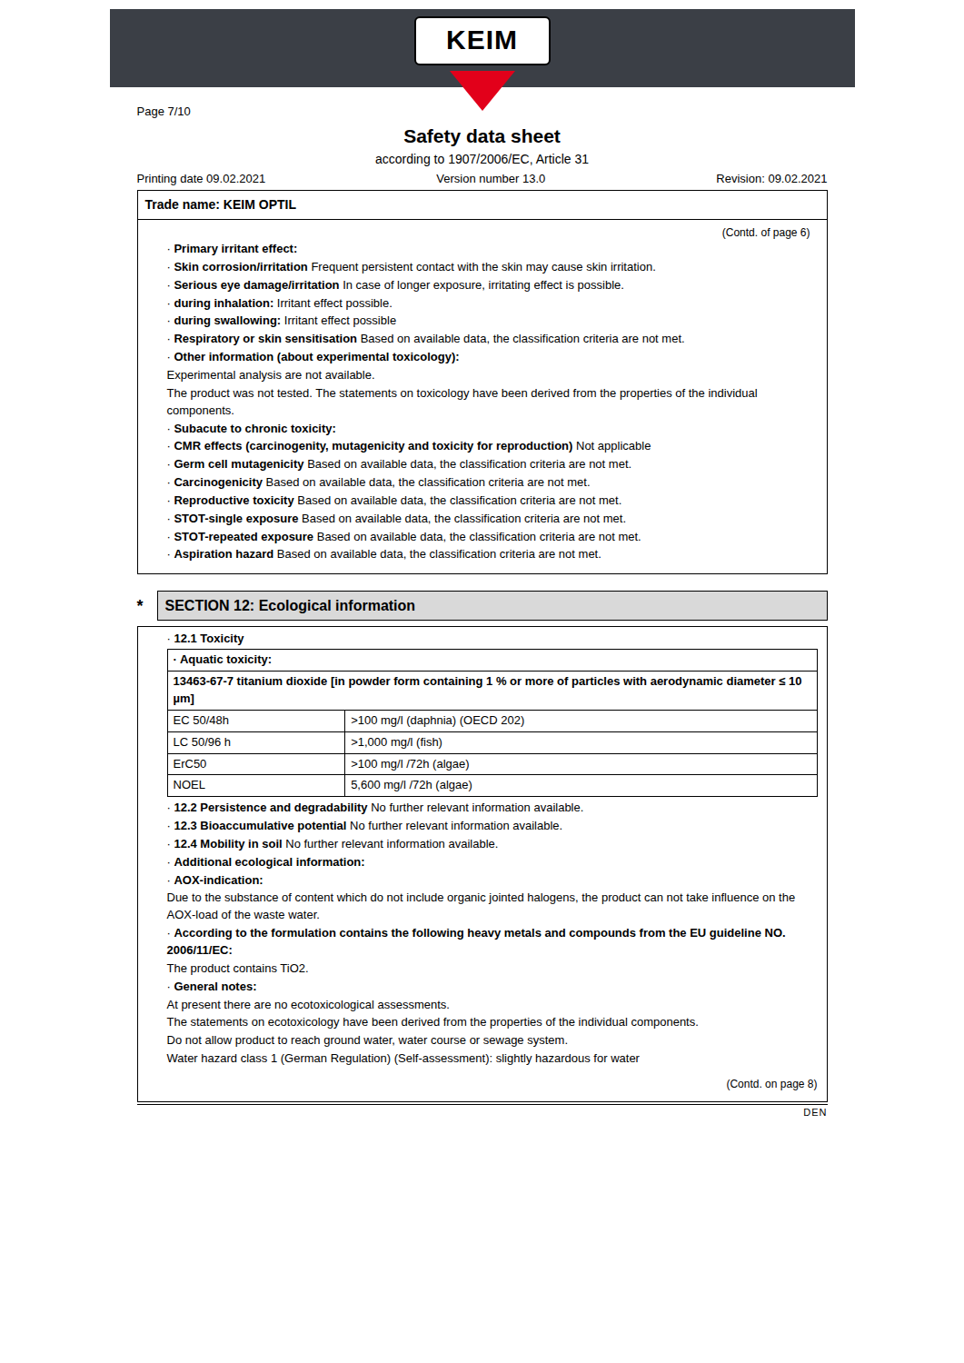KEIM
Page 7/10
Safety data sheet
according to 1907/2006/EC, Article 31
Printing date 09.02.2021 Version number 13.0 Revision: 09.02.2021
Trade name: KEIM OPTIL
(Contd. of page 6)
Primary irritant effect:
Skin corrosion/irritation Frequent persistent contact with the skin may cause skin irritation.
Serious eye damage/irritation In case of longer exposure, irritating effect is possible.
during inhalation: Irritant effect possible.
during swallowing: Irritant effect possible
Respiratory or skin sensitisation Based on available data, the classification criteria are not met.
Other information (about experimental toxicology):
Experimental analysis are not available.
The product was not tested. The statements on toxicology have been derived from the properties of the individual components.
Subacute to chronic toxicity:
CMR effects (carcinogenity, mutagenicity and toxicity for reproduction) Not applicable
Germ cell mutagenicity Based on available data, the classification criteria are not met.
Carcinogenicity Based on available data, the classification criteria are not met.
Reproductive toxicity Based on available data, the classification criteria are not met.
STOT-single exposure Based on available data, the classification criteria are not met.
STOT-repeated exposure Based on available data, the classification criteria are not met.
Aspiration hazard Based on available data, the classification criteria are not met.
*
SECTION 12: Ecological information
12.1 Toxicity
· Aquatic toxicity:
| 13463-67-7 titanium dioxide [in powder form containing 1 % or more of particles with aerodynamic diameter ≤ 10 µm] |
| EC 50/48h | >100 mg/l (daphnia) (OECD 202) |
| LC 50/96 h | >1,000 mg/l (fish) |
| ErC50 | >100 mg/l /72h (algae) |
| NOEL | 5,600 mg/l /72h (algae) |
12.2 Persistence and degradability No further relevant information available.
12.3 Bioaccumulative potential No further relevant information available.
12.4 Mobility in soil No further relevant information available.
Additional ecological information:
AOX-indication:
Due to the substance of content which do not include organic jointed halogens, the product can not take influence on the AOX-load of the waste water.
According to the formulation contains the following heavy metals and compounds from the EU guideline NO. 2006/11/EC:
The product contains TiO2.
General notes:
At present there are no ecotoxicological assessments.
The statements on ecotoxicology have been derived from the properties of the individual components.
Do not allow product to reach ground water, water course or sewage system.
Water hazard class 1 (German Regulation) (Self-assessment): slightly hazardous for water
(Contd. on page 8)
DEN